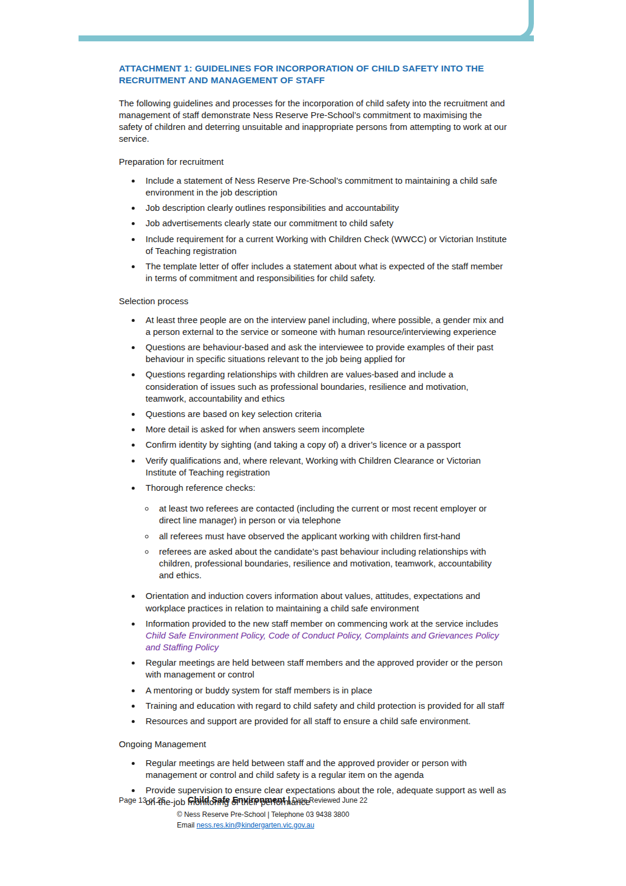Attachment 1: Guidelines for incorporation of child safety into the recruitment and management of staff
The following guidelines and processes for the incorporation of child safety into the recruitment and management of staff demonstrate Ness Reserve Pre-School’s commitment to maximising the safety of children and deterring unsuitable and inappropriate persons from attempting to work at our service.
Preparation for recruitment
Include a statement of Ness Reserve Pre-School’s commitment to maintaining a child safe environment in the job description
Job description clearly outlines responsibilities and accountability
Job advertisements clearly state our commitment to child safety
Include requirement for a current Working with Children Check (WWCC) or Victorian Institute of Teaching registration
The template letter of offer includes a statement about what is expected of the staff member in terms of commitment and responsibilities for child safety.
Selection process
At least three people are on the interview panel including, where possible, a gender mix and a person external to the service or someone with human resource/interviewing experience
Questions are behaviour-based and ask the interviewee to provide examples of their past behaviour in specific situations relevant to the job being applied for
Questions regarding relationships with children are values-based and include a consideration of issues such as professional boundaries, resilience and motivation, teamwork, accountability and ethics
Questions are based on key selection criteria
More detail is asked for when answers seem incomplete
Confirm identity by sighting (and taking a copy of) a driver’s licence or a passport
Verify qualifications and, where relevant, Working with Children Clearance or Victorian Institute of Teaching registration
Thorough reference checks:
at least two referees are contacted (including the current or most recent employer or direct line manager) in person or via telephone
all referees must have observed the applicant working with children first-hand
referees are asked about the candidate’s past behaviour including relationships with children, professional boundaries, resilience and motivation, teamwork, accountability and ethics.
Orientation and induction covers information about values, attitudes, expectations and workplace practices in relation to maintaining a child safe environment
Information provided to the new staff member on commencing work at the service includes Child Safe Environment Policy, Code of Conduct Policy, Complaints and Grievances Policy and Staffing Policy
Regular meetings are held between staff members and the approved provider or the person with management or control
A mentoring or buddy system for staff members is in place
Training and education with regard to child safety and child protection is provided for all staff
Resources and support are provided for all staff to ensure a child safe environment.
Ongoing Management
Regular meetings are held between staff and the approved provider or person with management or control and child safety is a regular item on the agenda
Provide supervision to ensure clear expectations about the role, adequate support as well as on-the-job monitoring of their performance
Page 13 of 25
Child Safe Environment | Date Reviewed June 22
© Ness Reserve Pre-School | Telephone 03 9438 3800
Email ness.res.kin@kindergarten.vic.gov.au